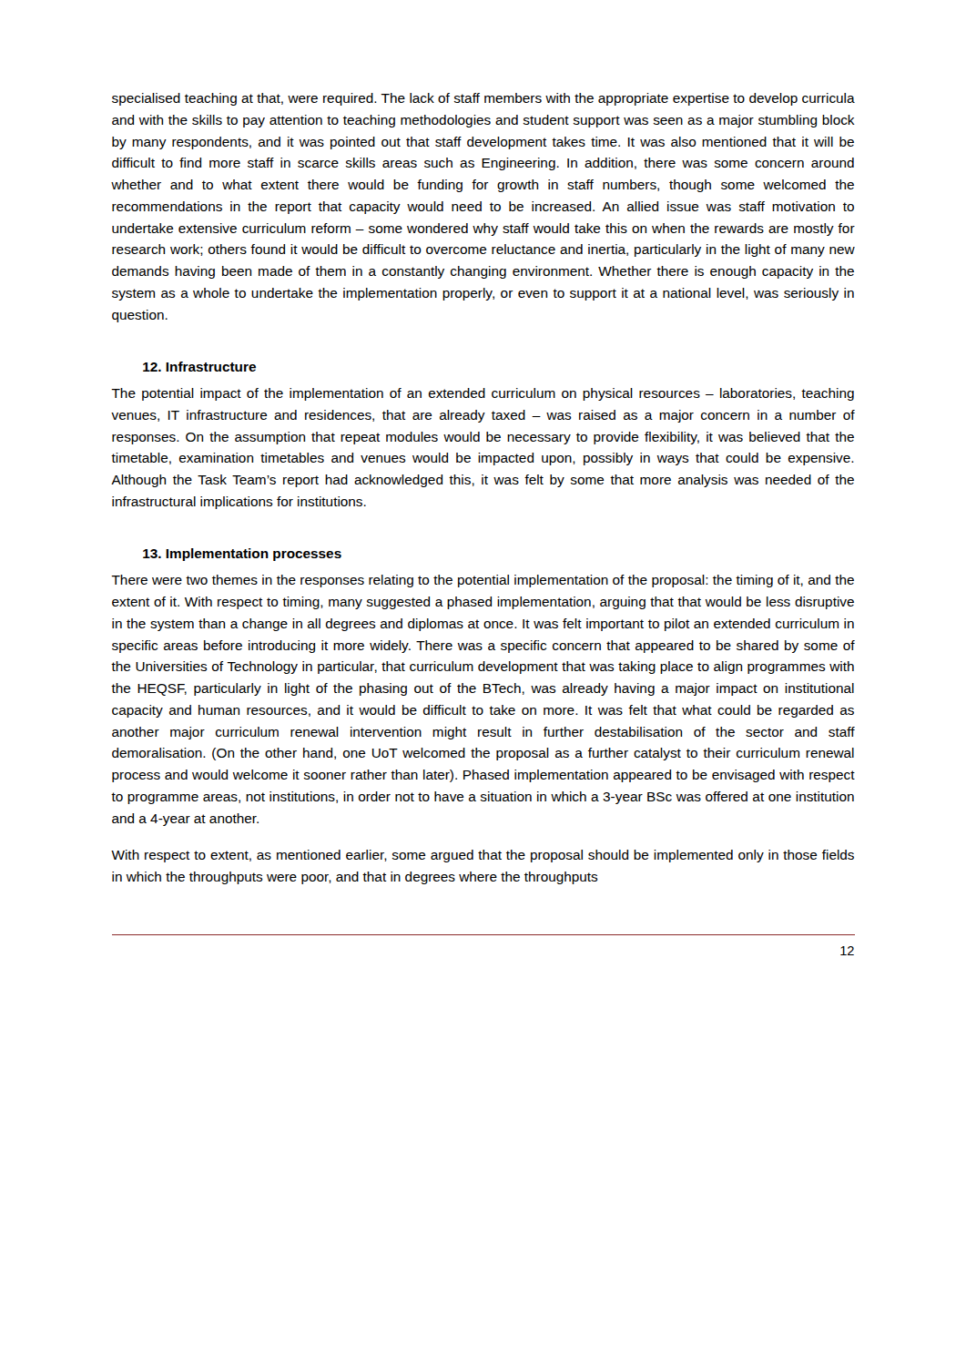specialised teaching at that, were required. The lack of staff members with the appropriate expertise to develop curricula and with the skills to pay attention to teaching methodologies and student support was seen as a major stumbling block by many respondents, and it was pointed out that staff development takes time. It was also mentioned that it will be difficult to find more staff in scarce skills areas such as Engineering. In addition, there was some concern around whether and to what extent there would be funding for growth in staff numbers, though some welcomed the recommendations in the report that capacity would need to be increased. An allied issue was staff motivation to undertake extensive curriculum reform – some wondered why staff would take this on when the rewards are mostly for research work; others found it would be difficult to overcome reluctance and inertia, particularly in the light of many new demands having been made of them in a constantly changing environment. Whether there is enough capacity in the system as a whole to undertake the implementation properly, or even to support it at a national level, was seriously in question.
12. Infrastructure
The potential impact of the implementation of an extended curriculum on physical resources – laboratories, teaching venues, IT infrastructure and residences, that are already taxed – was raised as a major concern in a number of responses. On the assumption that repeat modules would be necessary to provide flexibility, it was believed that the timetable, examination timetables and venues would be impacted upon, possibly in ways that could be expensive. Although the Task Team’s report had acknowledged this, it was felt by some that more analysis was needed of the infrastructural implications for institutions.
13. Implementation processes
There were two themes in the responses relating to the potential implementation of the proposal: the timing of it, and the extent of it. With respect to timing, many suggested a phased implementation, arguing that that would be less disruptive in the system than a change in all degrees and diplomas at once. It was felt important to pilot an extended curriculum in specific areas before introducing it more widely. There was a specific concern that appeared to be shared by some of the Universities of Technology in particular, that curriculum development that was taking place to align programmes with the HEQSF, particularly in light of the phasing out of the BTech, was already having a major impact on institutional capacity and human resources, and it would be difficult to take on more. It was felt that what could be regarded as another major curriculum renewal intervention might result in further destabilisation of the sector and staff demoralisation. (On the other hand, one UoT welcomed the proposal as a further catalyst to their curriculum renewal process and would welcome it sooner rather than later). Phased implementation appeared to be envisaged with respect to programme areas, not institutions, in order not to have a situation in which a 3-year BSc was offered at one institution and a 4-year at another.
With respect to extent, as mentioned earlier, some argued that the proposal should be implemented only in those fields in which the throughputs were poor, and that in degrees where the throughputs
12